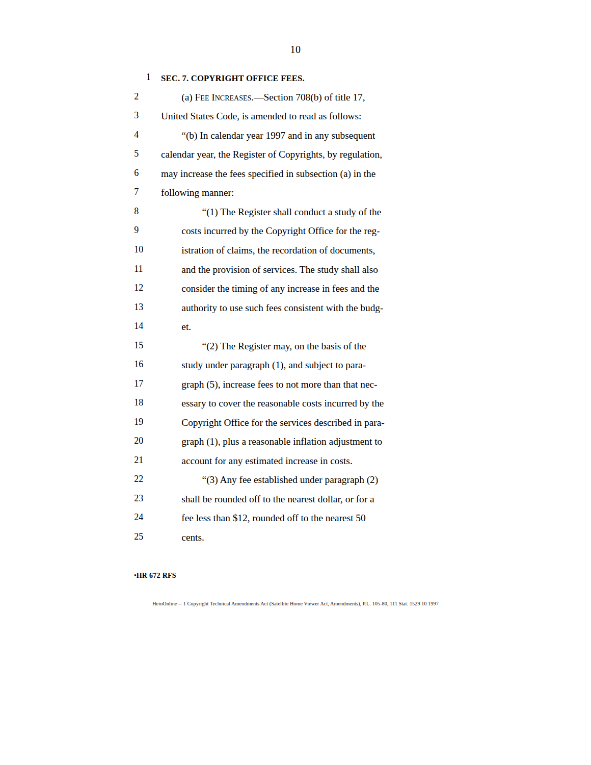10
SEC. 7. COPYRIGHT OFFICE FEES.
(a) Fee Increases.—Section 708(b) of title 17,
United States Code, is amended to read as follows:
“(b) In calendar year 1997 and in any subsequent
calendar year, the Register of Copyrights, by regulation,
may increase the fees specified in subsection (a) in the
following manner:
“(1) The Register shall conduct a study of the
costs incurred by the Copyright Office for the reg-
istration of claims, the recordation of documents,
and the provision of services. The study shall also
consider the timing of any increase in fees and the
authority to use such fees consistent with the budg-
et.
“(2) The Register may, on the basis of the
study under paragraph (1), and subject to para-
graph (5), increase fees to not more than that nec-
essary to cover the reasonable costs incurred by the
Copyright Office for the services described in para-
graph (1), plus a reasonable inflation adjustment to
account for any estimated increase in costs.
“(3) Any fee established under paragraph (2)
shall be rounded off to the nearest dollar, or for a
fee less than $12, rounded off to the nearest 50
cents.
•HR 672 RFS
HeinOnline -- 1 Copyright Technical Amendments Act (Satellite Home Viewer Act, Amendments), P.L. 105-80, 111 Stat. 1529 10 1997